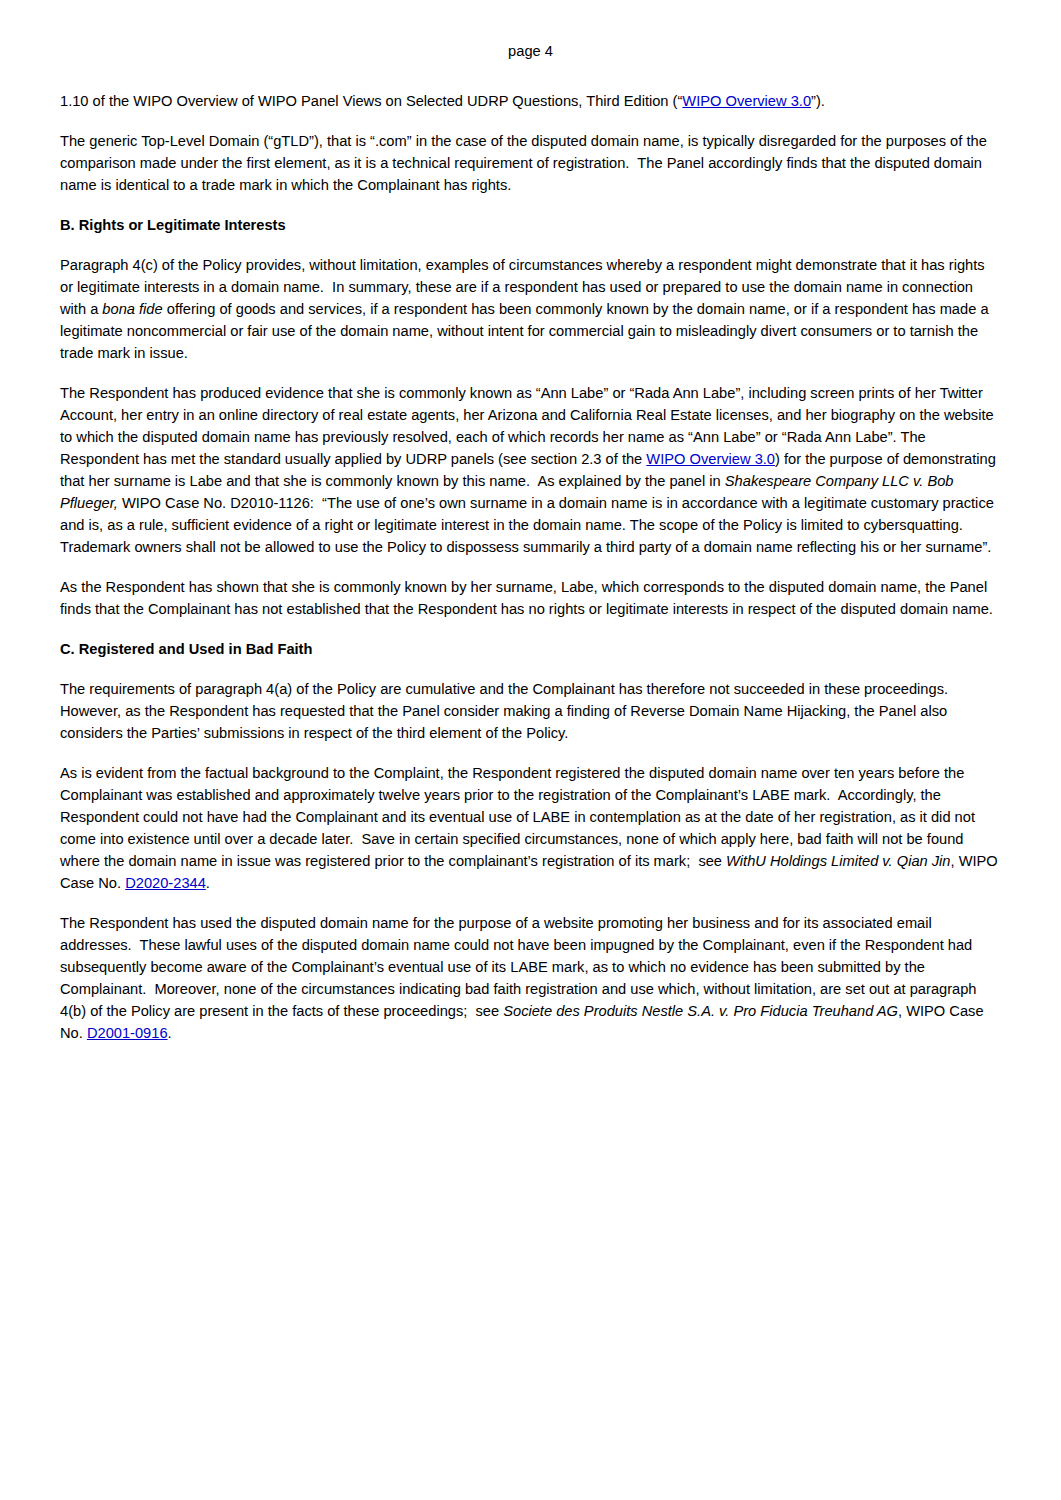page 4
1.10 of the WIPO Overview of WIPO Panel Views on Selected UDRP Questions, Third Edition (“WIPO Overview 3.0”).
The generic Top-Level Domain (“gTLD”), that is “.com” in the case of the disputed domain name, is typically disregarded for the purposes of the comparison made under the first element, as it is a technical requirement of registration. The Panel accordingly finds that the disputed domain name is identical to a trade mark in which the Complainant has rights.
B. Rights or Legitimate Interests
Paragraph 4(c) of the Policy provides, without limitation, examples of circumstances whereby a respondent might demonstrate that it has rights or legitimate interests in a domain name. In summary, these are if a respondent has used or prepared to use the domain name in connection with a bona fide offering of goods and services, if a respondent has been commonly known by the domain name, or if a respondent has made a legitimate noncommercial or fair use of the domain name, without intent for commercial gain to misleadingly divert consumers or to tarnish the trade mark in issue.
The Respondent has produced evidence that she is commonly known as “Ann Labe” or “Rada Ann Labe”, including screen prints of her Twitter Account, her entry in an online directory of real estate agents, her Arizona and California Real Estate licenses, and her biography on the website to which the disputed domain name has previously resolved, each of which records her name as “Ann Labe” or “Rada Ann Labe”. The Respondent has met the standard usually applied by UDRP panels (see section 2.3 of the WIPO Overview 3.0) for the purpose of demonstrating that her surname is Labe and that she is commonly known by this name. As explained by the panel in Shakespeare Company LLC v. Bob Pflueger, WIPO Case No. D2010-1126: “The use of one’s own surname in a domain name is in accordance with a legitimate customary practice and is, as a rule, sufficient evidence of a right or legitimate interest in the domain name. The scope of the Policy is limited to cybersquatting. Trademark owners shall not be allowed to use the Policy to dispossess summarily a third party of a domain name reflecting his or her surname”.
As the Respondent has shown that she is commonly known by her surname, Labe, which corresponds to the disputed domain name, the Panel finds that the Complainant has not established that the Respondent has no rights or legitimate interests in respect of the disputed domain name.
C. Registered and Used in Bad Faith
The requirements of paragraph 4(a) of the Policy are cumulative and the Complainant has therefore not succeeded in these proceedings. However, as the Respondent has requested that the Panel consider making a finding of Reverse Domain Name Hijacking, the Panel also considers the Parties’ submissions in respect of the third element of the Policy.
As is evident from the factual background to the Complaint, the Respondent registered the disputed domain name over ten years before the Complainant was established and approximately twelve years prior to the registration of the Complainant’s LABE mark. Accordingly, the Respondent could not have had the Complainant and its eventual use of LABE in contemplation as at the date of her registration, as it did not come into existence until over a decade later. Save in certain specified circumstances, none of which apply here, bad faith will not be found where the domain name in issue was registered prior to the complainant’s registration of its mark; see WithU Holdings Limited v. Qian Jin, WIPO Case No. D2020-2344.
The Respondent has used the disputed domain name for the purpose of a website promoting her business and for its associated email addresses. These lawful uses of the disputed domain name could not have been impugned by the Complainant, even if the Respondent had subsequently become aware of the Complainant’s eventual use of its LABE mark, as to which no evidence has been submitted by the Complainant. Moreover, none of the circumstances indicating bad faith registration and use which, without limitation, are set out at paragraph 4(b) of the Policy are present in the facts of these proceedings; see Societe des Produits Nestle S.A. v. Pro Fiducia Treuhand AG, WIPO Case No. D2001-0916.